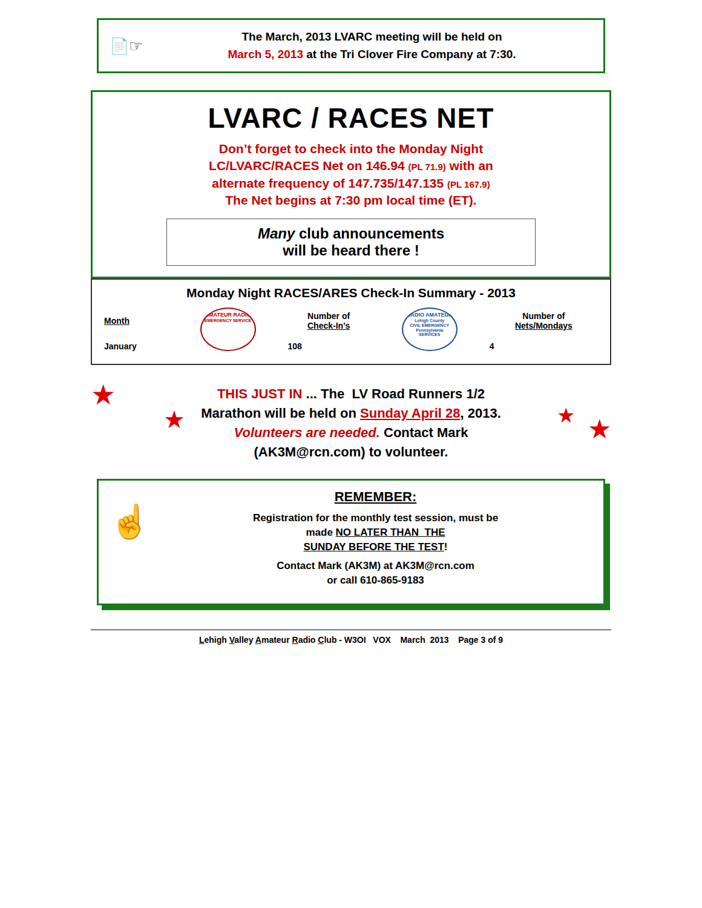📄☞
The March, 2013 LVARC meeting will be held on
March 5, 2013 at the Tri Clover Fire Company at 7:30.
LVARC / RACES NET
Don’t forget to check into the Monday Night
LC/LVARC/RACES Net on 146.94 (PL 71.9) with an
alternate frequency of 147.735/147.135 (PL 167.9)
The Net begins at 7:30 pm local time (ET).
Many club announcements
will be heard there !
Monday Night RACES/ARES Check-In Summary - 2013
| Month | AMATEUR RADIO EMERGENCY SERVICE | Number of Check-In’s | RADIO AMATEUR Lehigh County CIVIL EMERGENCY Pennsylvania SERVICES | Number of Nets/Mondays |
| --- | --- | --- | --- | --- |
| January | 108 | 4 |
★ ★ ★ ★
THIS JUST IN ... The LV Road Runners 1/2
Marathon will be held on Sunday April 28, 2013.
Volunteers are needed. Contact Mark
(AK3M@rcn.com) to volunteer.
☝
REMEMBER:
Registration for the monthly test session, must be
made NO LATER THAN THE
SUNDAY BEFORE THE TEST!
Contact Mark (AK3M) at AK3M@rcn.com
or call 610-865-9183
Lehigh Valley Amateur Radio Club - W3OI VOX March 2013 Page 3 of 9